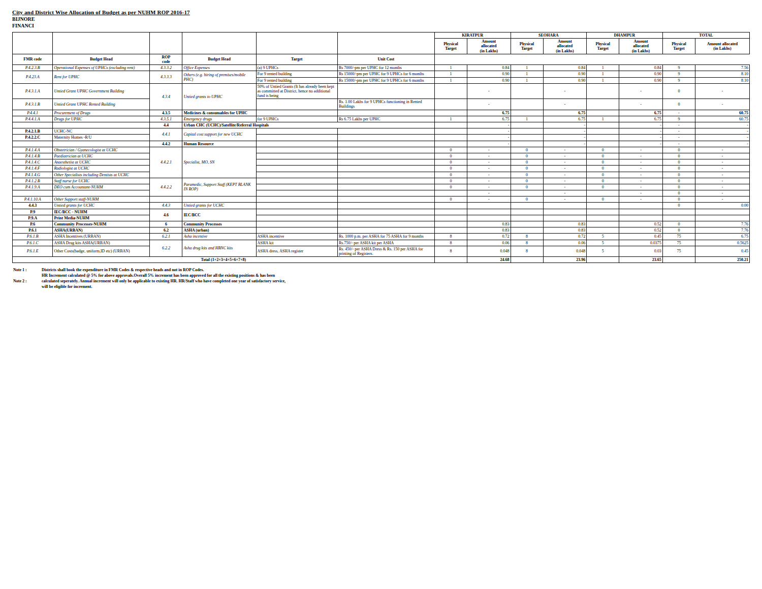City and District Wise Allocation of Budget as per NUHM ROP 2016-17
BIJNORE
FINANCI
| | | | | | | KIRATPUR | SEOHARA | DHAMPUR | TOTAL |
| --- | --- | --- | --- | --- | --- | --- | --- | --- | --- |
| Physical Target | Amount allocated (in Lakhs) | Physical Target | Amount allocated (in Lakhs) | Physical Target | Amount allocated (in Lakhs) | Physical Target | Amount allocated (in Lakhs) |
| FMR code | Budget Head | ROP code | Budget Head | Target | Unit Cost | |
| P.4.2.3.B | Operational Expenses of UPHCs (excluding rent) | 4.3.3.2 | Office Expenses | (a) 9 UPHCs | Rs 7000/-pm per UPHC for 12 months | 1 | 0.84 | 1 | 0.84 | 1 | 0.84 | 9 | 7.56 |
| P.4.23.A | Rent for UPHC | 4.3.3.3 | Others (e.g. hiring of premises/mobile PHC) | For 9 rented building | Rs 15000/-pm per UPHC for 9 UPHCs for 6 months | 1 | 0.90 | 1 | 0.90 | 1 | 0.90 | 9 | 8.10 |
| For 9 rented building | Rs 15000/-pm per UPHC for 9 UPHCs for 6 months | 1 | 0.90 | 1 | 0.90 | 1 | 0.90 | 9 | 8.10 |
| P.4.3.1.A | Untied Grant UPHC Government Building | 4.3.4 | Untied grants to UPHC | 50% of Untied Grants (It has already been kept as committed at District, hence no additional fund is being | | | - | | - | | - | 0 | - |
| P.4.3.1.B | Untied Grant UPHC Rented Building | | Rs. 1.00 Lakhs for 9 UPHCs functioning in Rented Buildings | | - | | - | | - | 0 | - |
| P.4.4.1 | Procurement of Drugs | 4.3.5 | Medicines & consumables for UPHC | | | | 6.75 | | 6.75 | | 6.75 | - | 60.75 |
| P.4.4.1.A | Drugs for UPHC | 4.3.5.1 | Emergency drugs | for 9 UPHCs | Rs 6.75 Lakhs per UPHC | 1 | 6.75 | 1 | 6.75 | 1 | 6.75 | 9 | 60.75 |
| | | 4.4 | Urban CHC (UCHC)/Satellite/Referral Hospitals | | - | | - | | - | - | - |
| P.4.2.1.B | UCHC-NC | 4.4.1 | Capital cost support for new UCHC | | | | - | | - | | - | - | - |
| P.4.2.2.C | Maternity Homes -R/U | | | | - | | - | | - | - | - |
| | | 4.4.2 | Human Resource | | | | - | | - | | - | - | - |
| P.4.1.4.A | Obstetrician / Gyanecologist at UCHC | 4.4.2.1 | Specialist, MO, SN | | | 0 | - | 0 | - | 0 | - | 0 | - |
| P.4.1.4.B | Paediatrician at UCHC | | | 0 | - | 0 | - | 0 | - | 0 | - |
| P.4.1.4.C | Anaesthetist at UCHC | | | 0 | - | 0 | - | 0 | - | 0 | - |
| P.4.1.4.F | Radiologist at UCHC | | | 0 | - | 0 | - | 0 | - | 0 | - |
| P.4.1.4.G | Other Specialists including Dentists at UCHC | | | 0 | - | 0 | - | 0 | - | 0 | - |
| P.4.1.2.B | Staff nurse for UCHC | 4.4.2.2 | Paramedic, Support Staff (KEPT BLANK IN ROP) | | | 0 | - | 0 | - | 0 | - | 0 | - |
| P.4.1.9.A | DEO cum Accountant-NUHM | | | 0 | - | 0 | - | 0 | - | 0 | - |
| | | | | | - | | - | | - | 0 | - |
| P.4.1.10.A | Other Support staff-NUHM | | | | | 0 | - | 0 | - | 0 | - | 0 | - |
| 4.4.3 | Untied grants for UCHC | 4.4.3 | Untied grants for UCHC | | | | | | | | | 0 | 0.00 |
| P.9 | IEC/BCC - NUHM | 4.6 | IEC/BCC | | | | | | | | | | |
| P.9.A | Print Media-NUHM | | | | | | | | | | |
| P.6 | Community Processes-NUHM | 6 | Community Processes | | | | 0.83 | | 0.83 | | 0.52 | 0 | 7.76 |
| P.6.1 | ASHA(URBAN) | 6.2 | ASHA (urban) | | | | 0.83 | | 0.83 | | 0.52 | 0 | 7.76 |
| P.6.1.B | ASHA Incentives (URBAN) | 6.2.1 | Asha incentive | ASHA incentive | Rs. 1000 p.m. per ASHA for 75 ASHA for 9 months | 8 | 0.72 | 8 | 0.72 | 5 | 0.45 | 75 | 6.75 |
| P.6.1.C | ASHA Drug kits ASHA(URBAN) | 6.2.2 | Asha drug kits and HBNC kits | ASHA kit | Rs.750/- per ASHA kit per ASHA | 8 | 0.06 | 8 | 0.06 | 5 | 0.0375 | 75 | 0.5625 |
| P.6.1.E | Other Costs(badge, uniform,ID etc) (URBAN) | ASHA dress, ASHA register | Rs. 450/- per ASHA Dress & Rs. 150 per ASHA for printing of Registers. | 8 | 0.048 | 8 | 0.048 | 5 | 0.03 | 75 | 0.45 |
| Total (1+2+3+4+5+6+7+8) | | 24.68 | | 23.96 | | 23.65 | | 250.21 |
| Note 1 : | Districts shall book the expenditure in FMR Codes & respective heads and not in ROP Codes. |
| | HR Increment calculated @ 5% for above approvals.Overall 5% increment has been approved for all the existing positions & has been |
| Note 2 : | calculated seperately. Annual increment will only be applicable to existing HR. HR/Staff who have completed one year of satisfactory service, |
| | will be eligible for increment. |